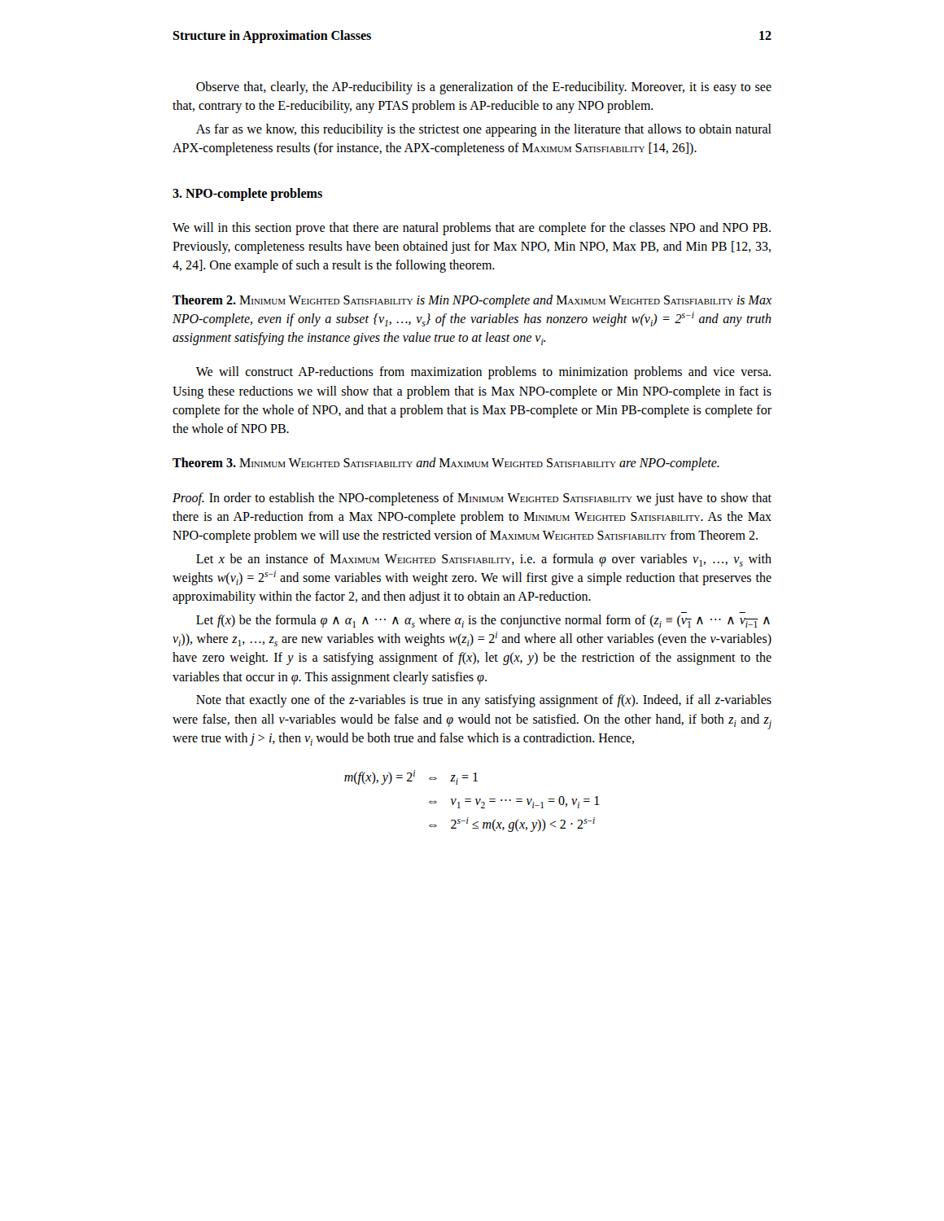Structure in Approximation Classes 12
Observe that, clearly, the AP-reducibility is a generalization of the E-reducibility. Moreover, it is easy to see that, contrary to the E-reducibility, any PTAS problem is AP-reducible to any NPO problem.
As far as we know, this reducibility is the strictest one appearing in the literature that allows to obtain natural APX-completeness results (for instance, the APX-completeness of Maximum Satisfiability [14, 26]).
3. NPO-complete problems
We will in this section prove that there are natural problems that are complete for the classes NPO and NPO PB. Previously, completeness results have been obtained just for Max NPO, Min NPO, Max PB, and Min PB [12, 33, 4, 24]. One example of such a result is the following theorem.
Theorem 2. Minimum Weighted Satisfiability is Min NPO-complete and Maximum Weighted Satisfiability is Max NPO-complete, even if only a subset {v1, …, vs} of the variables has nonzero weight w(vi) = 2s−i and any truth assignment satisfying the instance gives the value true to at least one vi.
We will construct AP-reductions from maximization problems to minimization problems and vice versa. Using these reductions we will show that a problem that is Max NPO-complete or Min NPO-complete in fact is complete for the whole of NPO, and that a problem that is Max PB-complete or Min PB-complete is complete for the whole of NPO PB.
Theorem 3. Minimum Weighted Satisfiability and Maximum Weighted Satisfiability are NPO-complete.
Proof. In order to establish the NPO-completeness of Minimum Weighted Satisfiability we just have to show that there is an AP-reduction from a Max NPO-complete problem to Minimum Weighted Satisfiability. As the Max NPO-complete problem we will use the restricted version of Maximum Weighted Satisfiability from Theorem 2.
Let x be an instance of Maximum Weighted Satisfiability, i.e. a formula φ over variables v1, …, vs with weights w(vi) = 2s−i and some variables with weight zero. We will first give a simple reduction that preserves the approximability within the factor 2, and then adjust it to obtain an AP-reduction.
Let f(x) be the formula φ ∧ α1 ∧ ··· ∧ αs where αi is the conjunctive normal form of (zi ≡ (v1 ∧ ··· ∧ vi−1 ∧ vi)), where z1, …, zs are new variables with weights w(zi) = 2i and where all other variables (even the v-variables) have zero weight. If y is a satisfying assignment of f(x), let g(x, y) be the restriction of the assignment to the variables that occur in φ. This assignment clearly satisfies φ.
Note that exactly one of the z-variables is true in any satisfying assignment of f(x). Indeed, if all z-variables were false, then all v-variables would be false and φ would not be satisfied. On the other hand, if both zi and zj were true with j > i, then vi would be both true and false which is a contradiction. Hence,
| m ( f ( x ), y ) = 2 i | ⇔ | z i = 1 |
| | ⇔ | v 1 = v 2 = ··· = v i −1 = 0, v i = 1 |
| | ⇔ | 2 s − i ≤ m ( x , g ( x , y )) < 2 · 2 s − i |